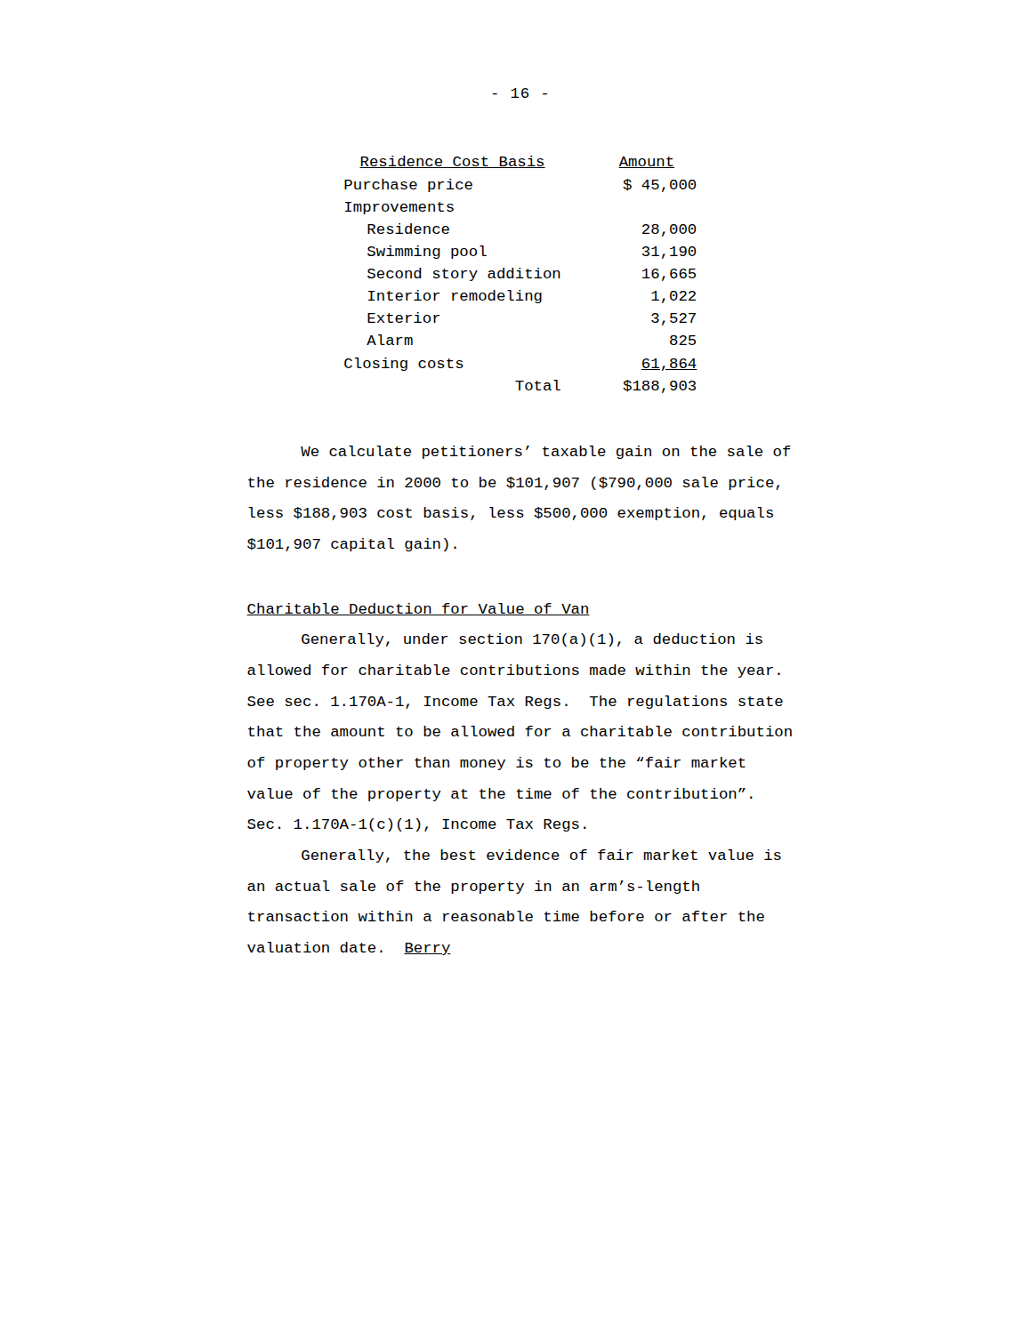- 16 -
| Residence Cost Basis | Amount |
| Purchase price | $ 45,000 |
| Improvements | |
| Residence | 28,000 |
| Swimming pool | 31,190 |
| Second story addition | 16,665 |
| Interior remodeling | 1,022 |
| Exterior | 3,527 |
| Alarm | 825 |
| Closing costs | 61,864 |
| Total | $188,903 |
We calculate petitioners’ taxable gain on the sale of the residence in 2000 to be $101,907 ($790,000 sale price, less $188,903 cost basis, less $500,000 exemption, equals $101,907 capital gain).
Charitable Deduction for Value of Van
Generally, under section 170(a)(1), a deduction is allowed for charitable contributions made within the year. See sec. 1.170A-1, Income Tax Regs. The regulations state that the amount to be allowed for a charitable contribution of property other than money is to be the “fair market value of the property at the time of the contribution”. Sec. 1.170A-1(c)(1), Income Tax Regs.
Generally, the best evidence of fair market value is an actual sale of the property in an arm’s-length transaction within a reasonable time before or after the valuation date. Berry